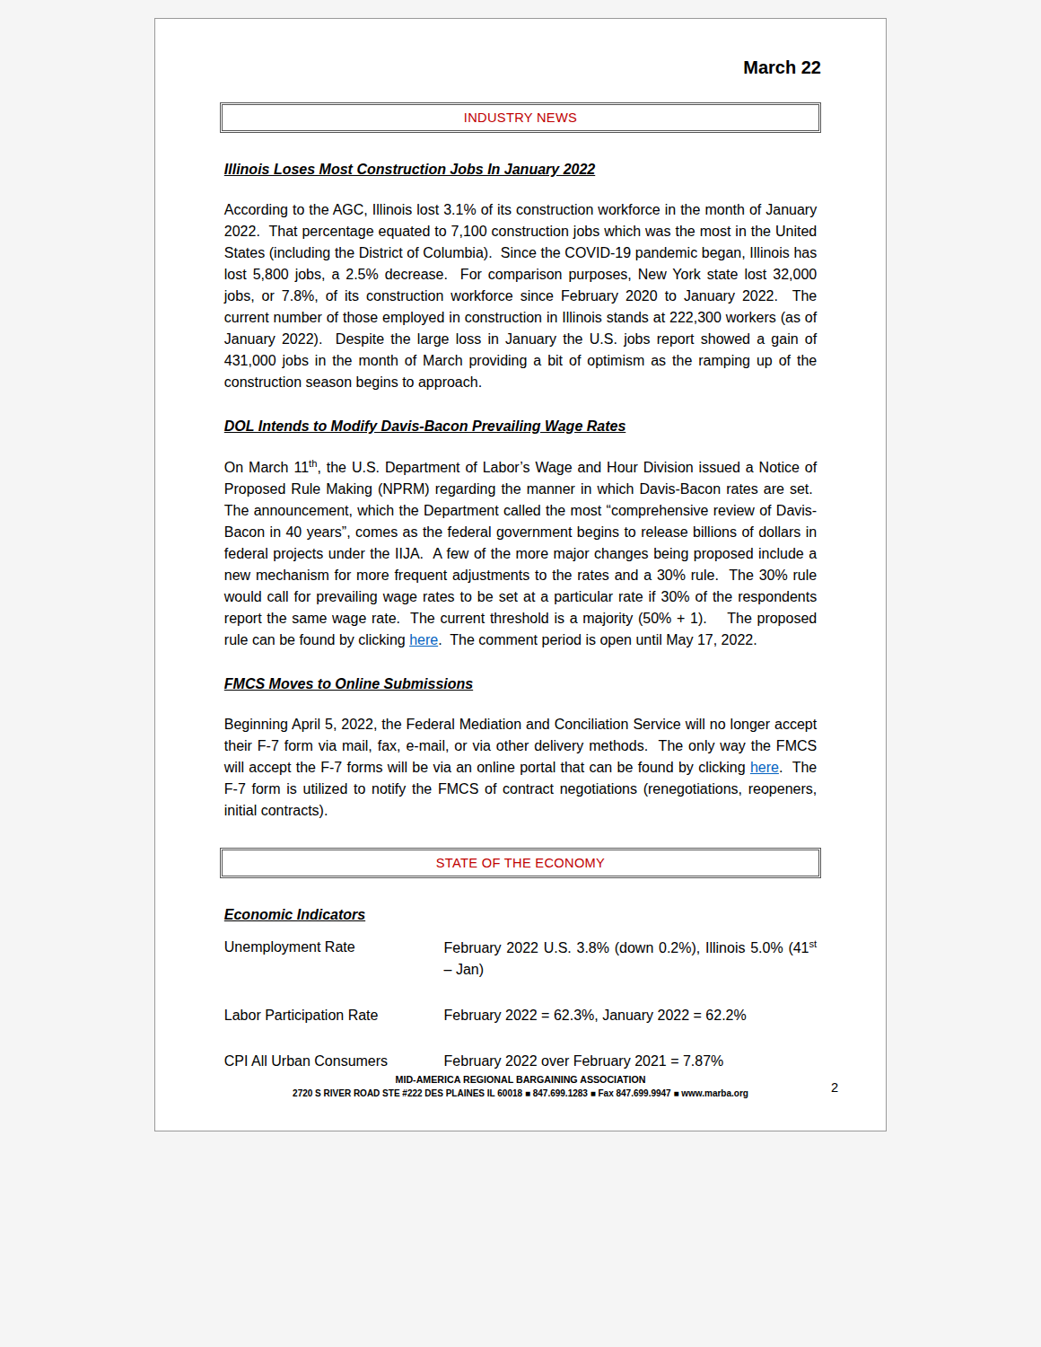March 22
INDUSTRY NEWS
Illinois Loses Most Construction Jobs In January 2022
According to the AGC, Illinois lost 3.1% of its construction workforce in the month of January 2022. That percentage equated to 7,100 construction jobs which was the most in the United States (including the District of Columbia). Since the COVID-19 pandemic began, Illinois has lost 5,800 jobs, a 2.5% decrease. For comparison purposes, New York state lost 32,000 jobs, or 7.8%, of its construction workforce since February 2020 to January 2022. The current number of those employed in construction in Illinois stands at 222,300 workers (as of January 2022). Despite the large loss in January the U.S. jobs report showed a gain of 431,000 jobs in the month of March providing a bit of optimism as the ramping up of the construction season begins to approach.
DOL Intends to Modify Davis-Bacon Prevailing Wage Rates
On March 11th, the U.S. Department of Labor’s Wage and Hour Division issued a Notice of Proposed Rule Making (NPRM) regarding the manner in which Davis-Bacon rates are set. The announcement, which the Department called the most “comprehensive review of Davis-Bacon in 40 years”, comes as the federal government begins to release billions of dollars in federal projects under the IIJA. A few of the more major changes being proposed include a new mechanism for more frequent adjustments to the rates and a 30% rule. The 30% rule would call for prevailing wage rates to be set at a particular rate if 30% of the respondents report the same wage rate. The current threshold is a majority (50% + 1). The proposed rule can be found by clicking here. The comment period is open until May 17, 2022.
FMCS Moves to Online Submissions
Beginning April 5, 2022, the Federal Mediation and Conciliation Service will no longer accept their F-7 form via mail, fax, e-mail, or via other delivery methods. The only way the FMCS will accept the F-7 forms will be via an online portal that can be found by clicking here. The F-7 form is utilized to notify the FMCS of contract negotiations (renegotiations, reopeners, initial contracts).
STATE OF THE ECONOMY
Economic Indicators
| Unemployment Rate | February 2022 U.S. 3.8% (down 0.2%), Illinois 5.0% (41 st – Jan) |
| Labor Participation Rate | February 2022 = 62.3%, January 2022 = 62.2% |
| CPI All Urban Consumers | February 2022 over February 2021 = 7.87% |
MID-AMERICA REGIONAL BARGAINING ASSOCIATION
2720 S RIVER ROAD STE #222 DES PLAINES IL 60018 ■ 847.699.1283 ■ Fax 847.699.9947 ■ www.marba.org
2